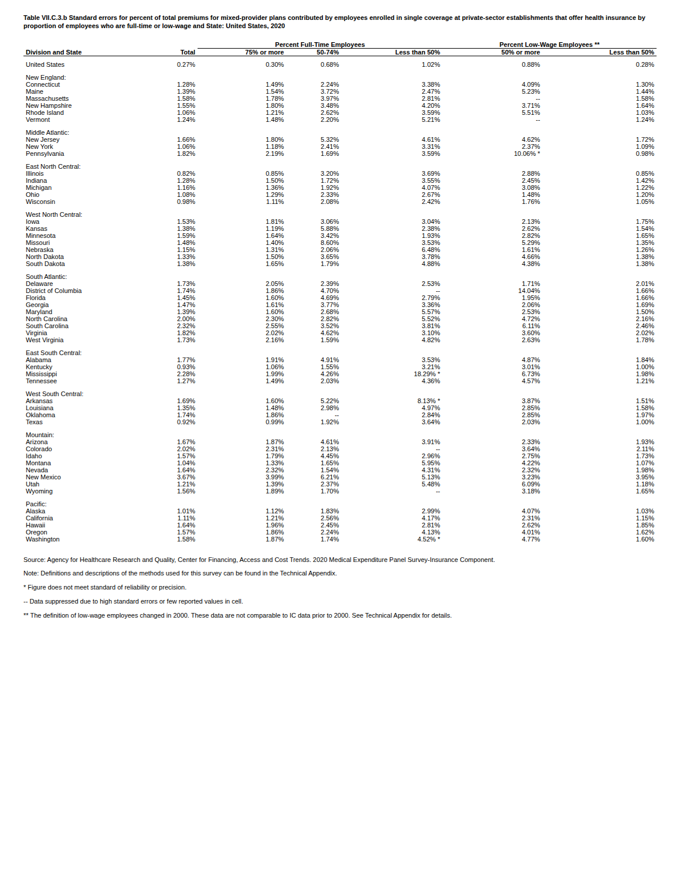Table VII.C.3.b Standard errors for percent of total premiums for mixed-provider plans contributed by employees enrolled in single coverage at private-sector establishments that offer health insurance by proportion of employees who are full-time or low-wage and State: United States, 2020
| | | Percent Full-Time Employees | Percent Low-Wage Employees ** |
| --- | --- | --- | --- |
| Division and State | Total | 75% or more | 50-74% | Less than 50% | 50% or more | Less than 50% |
| United States | 0.27% | 0.30% | 0.68% | 1.02% | 0.88% | 0.28% |
| New England: | | | | | | |
| Connecticut | 1.28% | 1.49% | 2.24% | 3.38% | 4.09% | 1.30% |
| Maine | 1.39% | 1.54% | 3.72% | 2.47% | 5.23% | 1.44% |
| Massachusetts | 1.58% | 1.78% | 3.97% | 2.81% | -- | 1.58% |
| New Hampshire | 1.55% | 1.80% | 3.48% | 4.20% | 3.71% | 1.64% |
| Rhode Island | 1.06% | 1.21% | 2.62% | 3.59% | 5.51% | 1.03% |
| Vermont | 1.24% | 1.48% | 2.20% | 5.21% | -- | 1.24% |
| Middle Atlantic: | | | | | | |
| New Jersey | 1.66% | 1.80% | 5.32% | 4.61% | 4.62% | 1.72% |
| New York | 1.06% | 1.18% | 2.41% | 3.31% | 2.37% | 1.09% |
| Pennsylvania | 1.82% | 2.19% | 1.69% | 3.59% | 10.06% * | 0.98% |
| East North Central: | | | | | | |
| Illinois | 0.82% | 0.85% | 3.20% | 3.69% | 2.88% | 0.85% |
| Indiana | 1.28% | 1.50% | 1.72% | 3.55% | 2.45% | 1.42% |
| Michigan | 1.16% | 1.36% | 1.92% | 4.07% | 3.08% | 1.22% |
| Ohio | 1.08% | 1.29% | 2.33% | 2.67% | 1.48% | 1.20% |
| Wisconsin | 0.98% | 1.11% | 2.08% | 2.42% | 1.76% | 1.05% |
| West North Central: | | | | | | |
| Iowa | 1.53% | 1.81% | 3.06% | 3.04% | 2.13% | 1.75% |
| Kansas | 1.38% | 1.19% | 5.88% | 2.38% | 2.62% | 1.54% |
| Minnesota | 1.59% | 1.64% | 3.42% | 1.93% | 2.82% | 1.65% |
| Missouri | 1.48% | 1.40% | 8.60% | 3.53% | 5.29% | 1.35% |
| Nebraska | 1.15% | 1.31% | 2.06% | 6.48% | 1.61% | 1.26% |
| North Dakota | 1.33% | 1.50% | 3.65% | 3.78% | 4.66% | 1.38% |
| South Dakota | 1.38% | 1.65% | 1.79% | 4.88% | 4.38% | 1.38% |
| South Atlantic: | | | | | | |
| Delaware | 1.73% | 2.05% | 2.39% | 2.53% | 1.71% | 2.01% |
| District of Columbia | 1.74% | 1.86% | 4.70% | -- | 14.04% | 1.66% |
| Florida | 1.45% | 1.60% | 4.69% | 2.79% | 1.95% | 1.66% |
| Georgia | 1.47% | 1.61% | 3.77% | 3.36% | 2.06% | 1.69% |
| Maryland | 1.39% | 1.60% | 2.68% | 5.57% | 2.53% | 1.50% |
| North Carolina | 2.00% | 2.30% | 2.82% | 5.52% | 4.72% | 2.16% |
| South Carolina | 2.32% | 2.55% | 3.52% | 3.81% | 6.11% | 2.46% |
| Virginia | 1.82% | 2.02% | 4.62% | 3.10% | 3.60% | 2.02% |
| West Virginia | 1.73% | 2.16% | 1.59% | 4.82% | 2.63% | 1.78% |
| East South Central: | | | | | | |
| Alabama | 1.77% | 1.91% | 4.91% | 3.53% | 4.87% | 1.84% |
| Kentucky | 0.93% | 1.06% | 1.55% | 3.21% | 3.01% | 1.00% |
| Mississippi | 2.28% | 1.99% | 4.26% | 18.29% * | 6.73% | 1.98% |
| Tennessee | 1.27% | 1.49% | 2.03% | 4.36% | 4.57% | 1.21% |
| West South Central: | | | | | | |
| Arkansas | 1.69% | 1.60% | 5.22% | 8.13% * | 3.87% | 1.51% |
| Louisiana | 1.35% | 1.48% | 2.98% | 4.97% | 2.85% | 1.58% |
| Oklahoma | 1.74% | 1.86% | -- | 2.84% | 2.85% | 1.97% |
| Texas | 0.92% | 0.99% | 1.92% | 3.64% | 2.03% | 1.00% |
| Mountain: | | | | | | |
| Arizona | 1.67% | 1.87% | 4.61% | 3.91% | 2.33% | 1.93% |
| Colorado | 2.02% | 2.31% | 2.13% | -- | 3.64% | 2.11% |
| Idaho | 1.57% | 1.79% | 4.45% | 2.96% | 2.75% | 1.73% |
| Montana | 1.04% | 1.33% | 1.65% | 5.95% | 4.22% | 1.07% |
| Nevada | 1.64% | 2.32% | 1.54% | 4.31% | 2.32% | 1.98% |
| New Mexico | 3.67% | 3.99% | 6.21% | 5.13% | 3.23% | 3.95% |
| Utah | 1.21% | 1.39% | 2.37% | 5.48% | 6.09% | 1.18% |
| Wyoming | 1.56% | 1.89% | 1.70% | -- | 3.18% | 1.65% |
| Pacific: | | | | | | |
| Alaska | 1.01% | 1.12% | 1.83% | 2.99% | 4.07% | 1.03% |
| California | 1.11% | 1.21% | 2.56% | 4.17% | 2.31% | 1.15% |
| Hawaii | 1.64% | 1.96% | 2.45% | 2.81% | 2.62% | 1.85% |
| Oregon | 1.57% | 1.86% | 2.24% | 4.13% | 4.01% | 1.62% |
| Washington | 1.58% | 1.87% | 1.74% | 4.52% * | 4.77% | 1.60% |
Source: Agency for Healthcare Research and Quality, Center for Financing, Access and Cost Trends. 2020 Medical Expenditure Panel Survey-Insurance Component.
Note: Definitions and descriptions of the methods used for this survey can be found in the Technical Appendix.
* Figure does not meet standard of reliability or precision.
-- Data suppressed due to high standard errors or few reported values in cell.
** The definition of low-wage employees changed in 2000. These data are not comparable to IC data prior to 2000. See Technical Appendix for details.